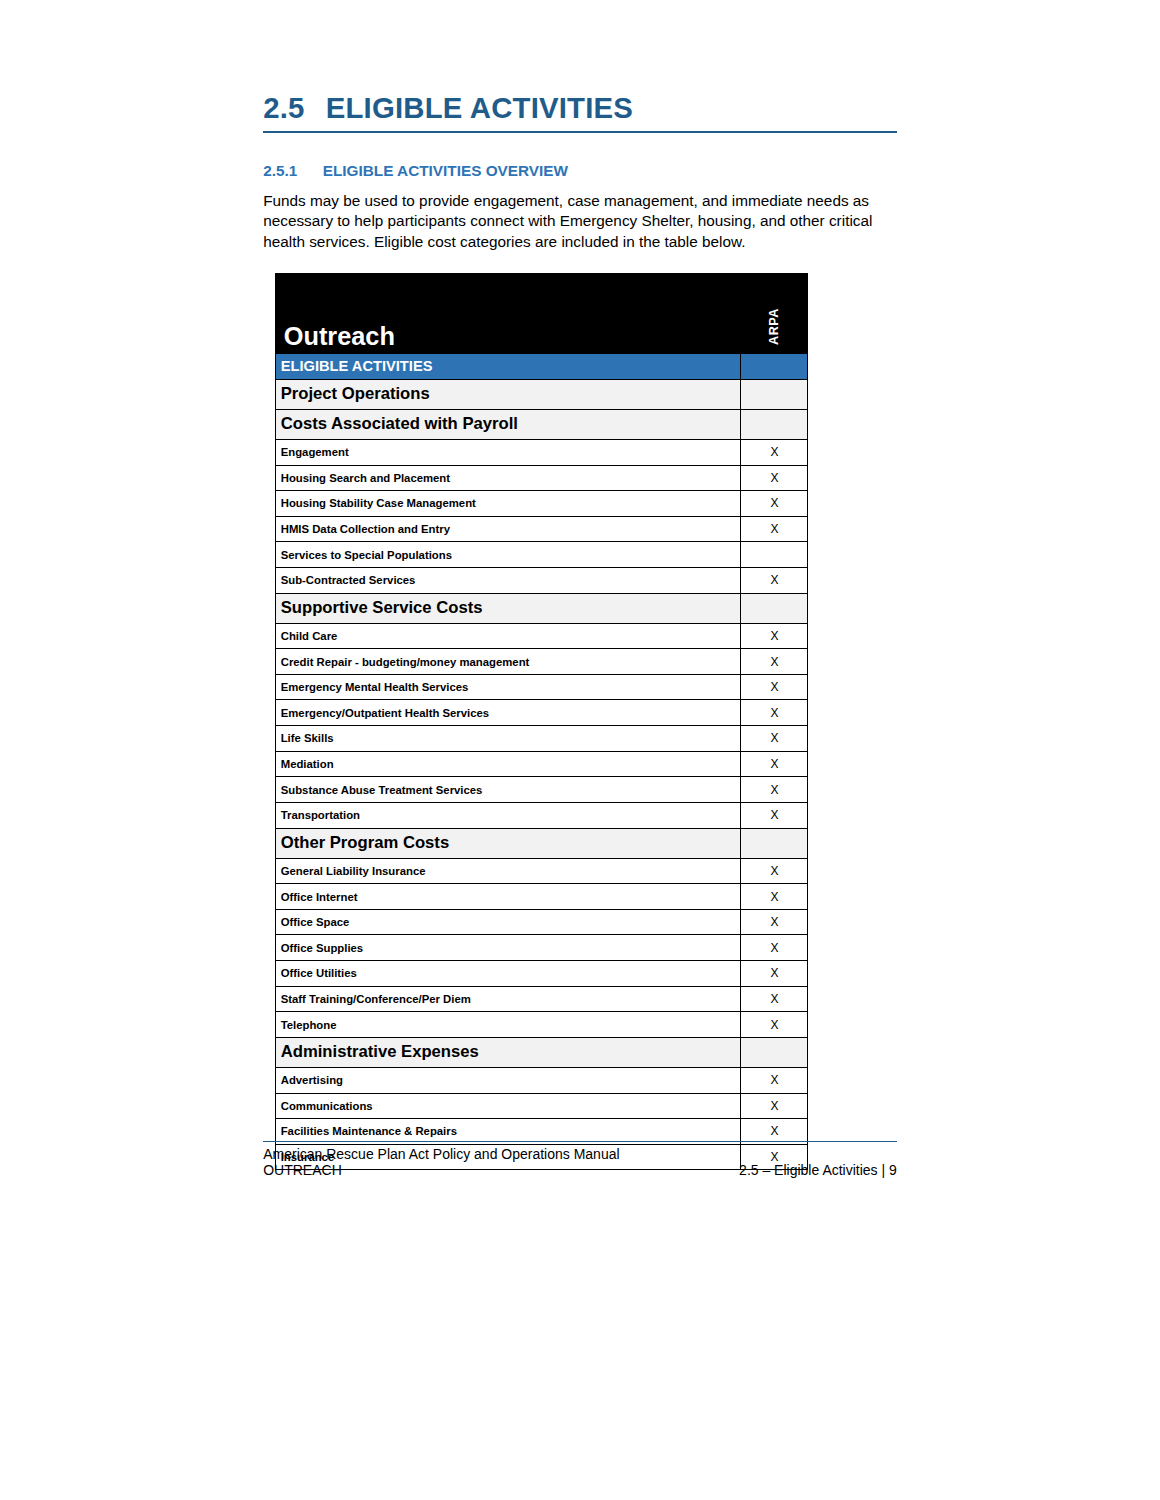2.5 ELIGIBLE ACTIVITIES
2.5.1 ELIGIBLE ACTIVITIES OVERVIEW
Funds may be used to provide engagement, case management, and immediate needs as necessary to help participants connect with Emergency Shelter, housing, and other critical health services. Eligible cost categories are included in the table below.
| Outreach | ARPA |
| ELIGIBLE ACTIVITIES | |
| Project Operations | |
| Costs Associated with Payroll | |
| Engagement | X |
| Housing Search and Placement | X |
| Housing Stability Case Management | X |
| HMIS Data Collection and Entry | X |
| Services to Special Populations | |
| Sub-Contracted Services | X |
| Supportive Service Costs | |
| Child Care | X |
| Credit Repair - budgeting/money management | X |
| Emergency Mental Health Services | X |
| Emergency/Outpatient Health Services | X |
| Life Skills | X |
| Mediation | X |
| Substance Abuse Treatment Services | X |
| Transportation | X |
| Other Program Costs | |
| General Liability Insurance | X |
| Office Internet | X |
| Office Space | X |
| Office Supplies | X |
| Office Utilities | X |
| Staff Training/Conference/Per Diem | X |
| Telephone | X |
| Administrative Expenses | |
| Advertising | X |
| Communications | X |
| Facilities Maintenance & Repairs | X |
| Insurance | X |
American Rescue Plan Act Policy and Operations Manual
OUTREACH 2.5 – Eligible Activities | 9